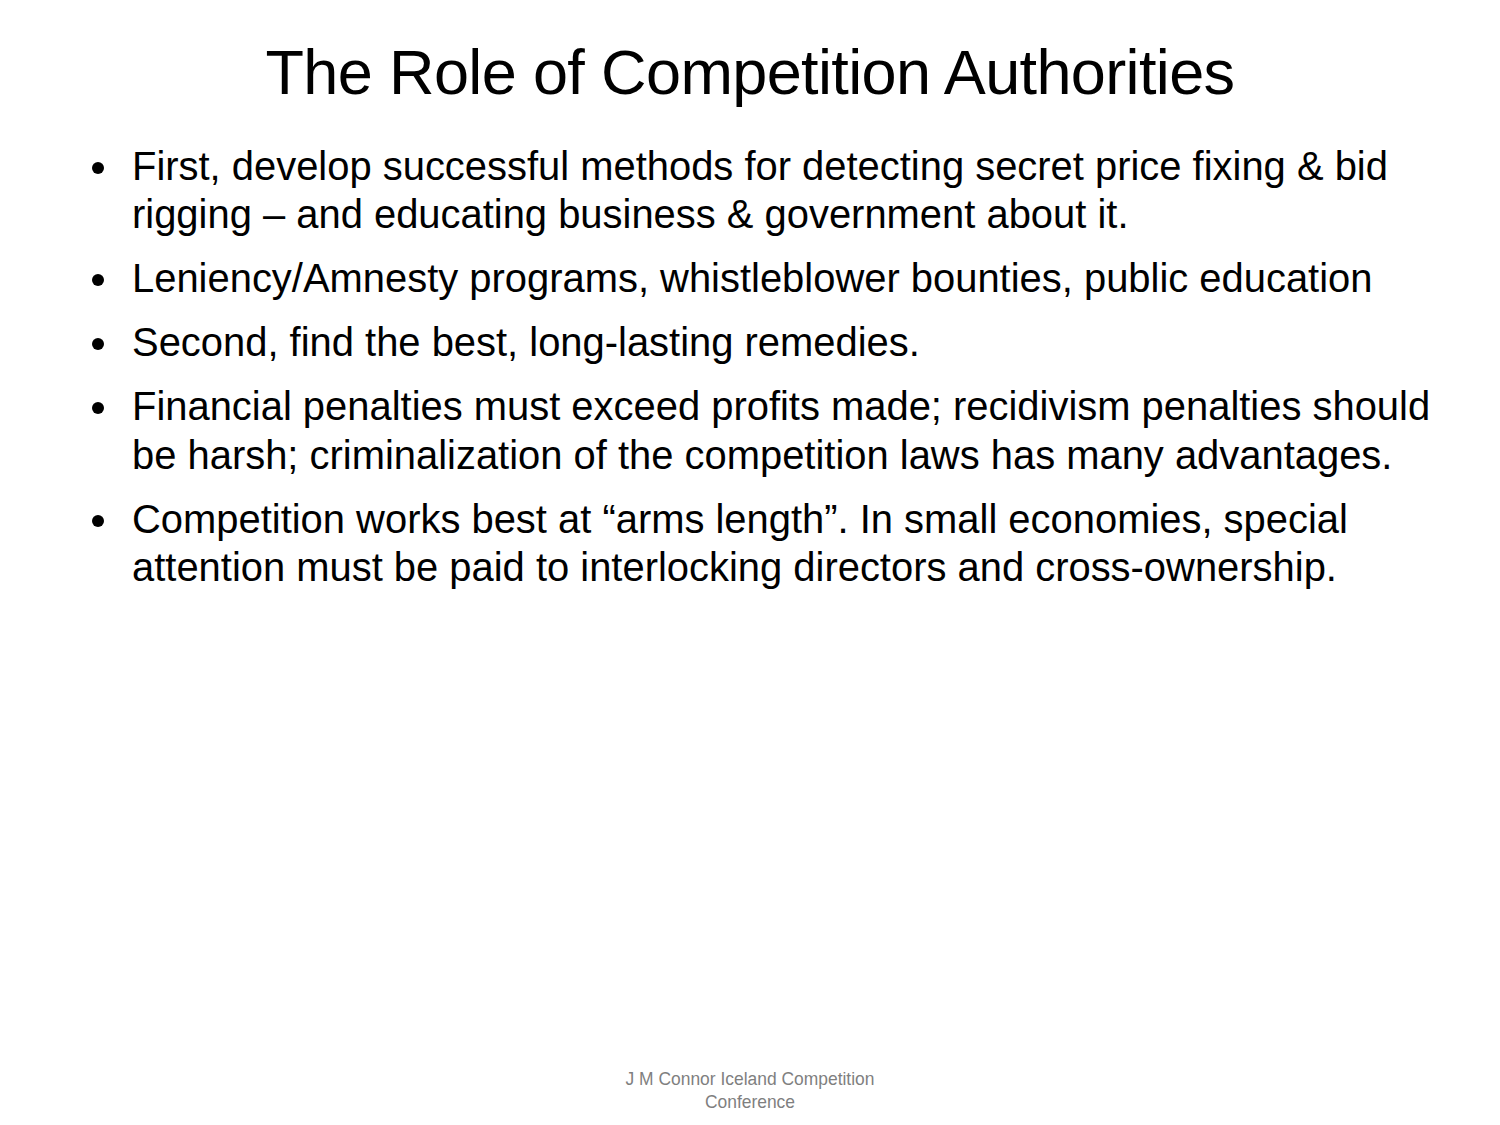The Role of Competition Authorities
First, develop successful methods for detecting secret price fixing & bid rigging – and educating business & government about it.
Leniency/Amnesty programs, whistleblower bounties, public education
Second, find the best, long-lasting remedies.
Financial penalties must exceed profits made; recidivism penalties should be harsh; criminalization of the competition laws has many advantages.
Competition works best at “arms length”. In small economies, special attention must be paid to interlocking directors and cross-ownership.
J M Connor Iceland Competition
Conference